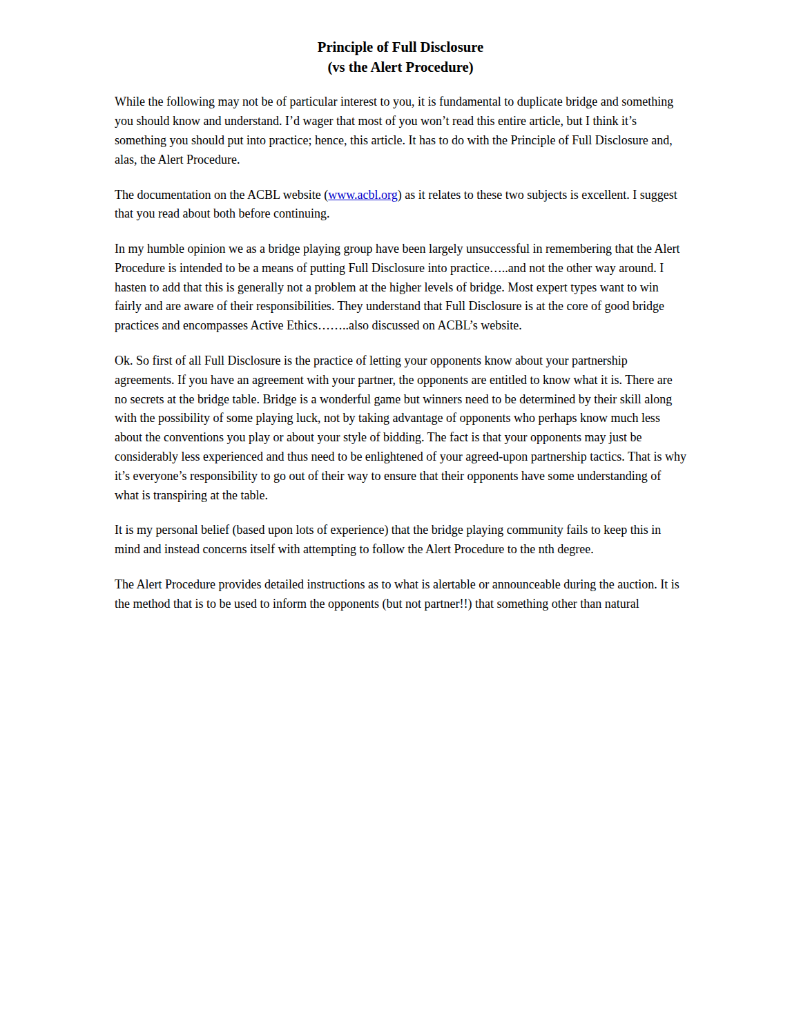Principle of Full Disclosure (vs the Alert Procedure)
While the following may not be of particular interest to you, it is fundamental to duplicate bridge and something you should know and understand. I’d wager that most of you won’t read this entire article, but I think it’s something you should put into practice; hence, this article. It has to do with the Principle of Full Disclosure and, alas, the Alert Procedure.
The documentation on the ACBL website (www.acbl.org) as it relates to these two subjects is excellent. I suggest that you read about both before continuing.
In my humble opinion we as a bridge playing group have been largely unsuccessful in remembering that the Alert Procedure is intended to be a means of putting Full Disclosure into practice…..and not the other way around. I hasten to add that this is generally not a problem at the higher levels of bridge. Most expert types want to win fairly and are aware of their responsibilities. They understand that Full Disclosure is at the core of good bridge practices and encompasses Active Ethics……..also discussed on ACBL’s website.
Ok. So first of all Full Disclosure is the practice of letting your opponents know about your partnership agreements. If you have an agreement with your partner, the opponents are entitled to know what it is. There are no secrets at the bridge table. Bridge is a wonderful game but winners need to be determined by their skill along with the possibility of some playing luck, not by taking advantage of opponents who perhaps know much less about the conventions you play or about your style of bidding. The fact is that your opponents may just be considerably less experienced and thus need to be enlightened of your agreed-upon partnership tactics. That is why it’s everyone’s responsibility to go out of their way to ensure that their opponents have some understanding of what is transpiring at the table.
It is my personal belief (based upon lots of experience) that the bridge playing community fails to keep this in mind and instead concerns itself with attempting to follow the Alert Procedure to the nth degree.
The Alert Procedure provides detailed instructions as to what is alertable or announceable during the auction. It is the method that is to be used to inform the opponents (but not partner!!) that something other than natural